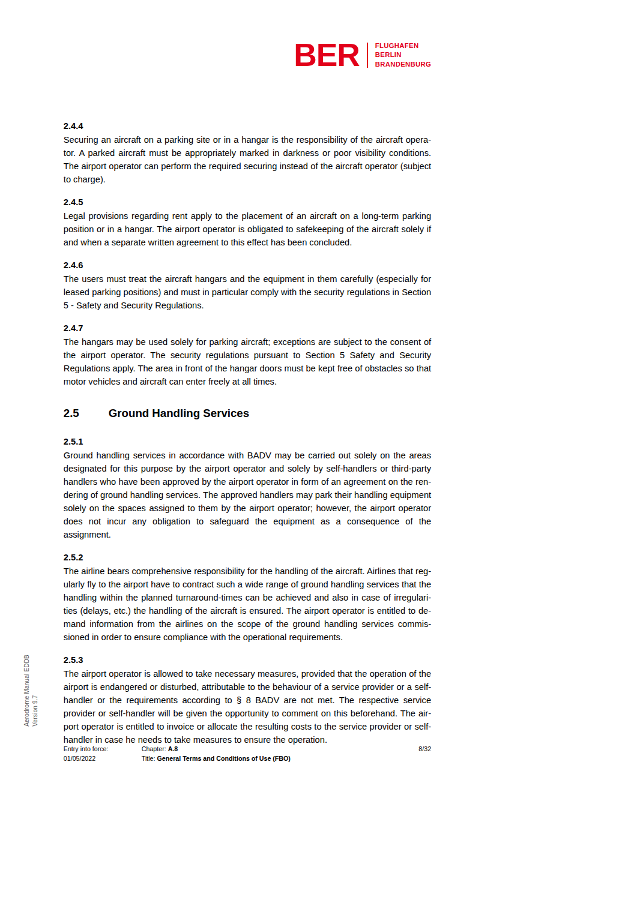BER
FLUGHAFEN
BERLIN
BRANDENBURG
2.4.4
Securing an aircraft on a parking site or in a hangar is the responsibility of the aircraft operator. A parked aircraft must be appropriately marked in darkness or poor visibility conditions. The airport operator can perform the required securing instead of the aircraft operator (subject to charge).
2.4.5
Legal provisions regarding rent apply to the placement of an aircraft on a long-term parking position or in a hangar. The airport operator is obligated to safekeeping of the aircraft solely if and when a separate written agreement to this effect has been concluded.
2.4.6
The users must treat the aircraft hangars and the equipment in them carefully (especially for leased parking positions) and must in particular comply with the security regulations in Section 5 - Safety and Security Regulations.
2.4.7
The hangars may be used solely for parking aircraft; exceptions are subject to the consent of the airport operator. The security regulations pursuant to Section 5 Safety and Security Regulations apply. The area in front of the hangar doors must be kept free of obstacles so that motor vehicles and aircraft can enter freely at all times.
2.5 Ground Handling Services
2.5.1
Ground handling services in accordance with BADV may be carried out solely on the areas designated for this purpose by the airport operator and solely by self-handlers or third-party handlers who have been approved by the airport operator in form of an agreement on the rendering of ground handling services. The approved handlers may park their handling equipment solely on the spaces assigned to them by the airport operator; however, the airport operator does not incur any obligation to safeguard the equipment as a consequence of the assignment.
2.5.2
The airline bears comprehensive responsibility for the handling of the aircraft. Airlines that regularly fly to the airport have to contract such a wide range of ground handling services that the handling within the planned turnaround-times can be achieved and also in case of irregularities (delays, etc.) the handling of the aircraft is ensured. The airport operator is entitled to demand information from the airlines on the scope of the ground handling services commissioned in order to ensure compliance with the operational requirements.
2.5.3
The airport operator is allowed to take necessary measures, provided that the operation of the airport is endangered or disturbed, attributable to the behaviour of a service provider or a self-handler or the requirements according to § 8 BADV are not met. The respective service provider or self-handler will be given the opportunity to comment on this beforehand. The airport operator is entitled to invoice or allocate the resulting costs to the service provider or self-handler in case he needs to take measures to ensure the operation.
Aerodrome Manual EDDB
Version 9.7
Entry into force: 01/05/2022
Chapter: A.8
Title: General Terms and Conditions of Use (FBO)
8/32